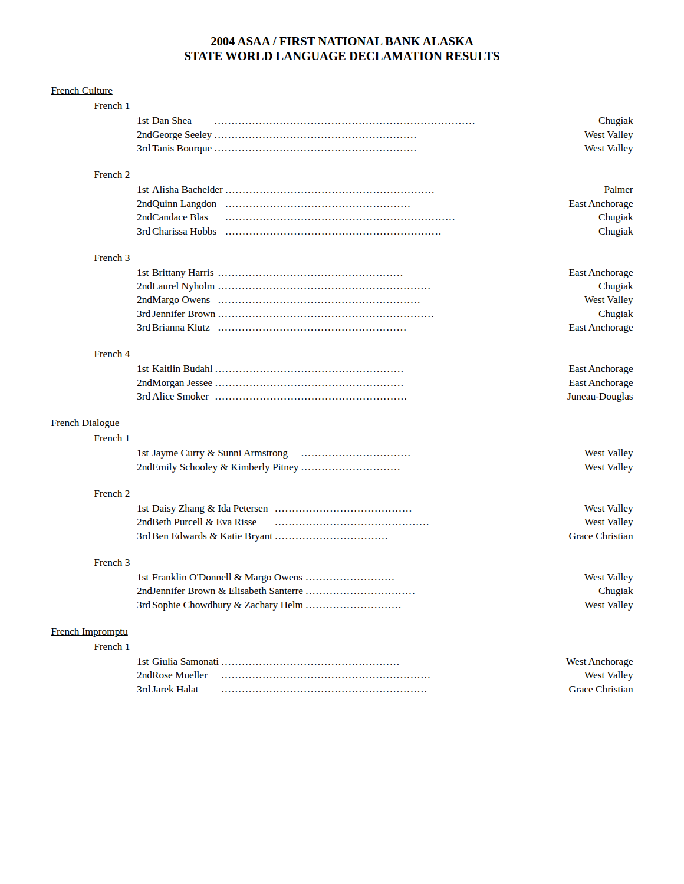2004 ASAA / FIRST NATIONAL BANK ALASKA
STATE WORLD LANGUAGE DECLAMATION RESULTS
French Culture
French 1
| 1st | Dan Shea | ............................................................................ | Chugiak |
| 2nd | George Seeley | ........................................................... | West Valley |
| 3rd | Tanis Bourque | ........................................................... | West Valley |
French 2
| 1st | Alisha Bachelder | ............................................................. | Palmer |
| 2nd | Quinn Langdon | ...................................................... | East Anchorage |
| 2nd | Candace Blas | ................................................................... | Chugiak |
| 3rd | Charissa Hobbs | ............................................................... | Chugiak |
French 3
| 1st | Brittany Harris | ...................................................... | East Anchorage |
| 2nd | Laurel Nyholm | .............................................................. | Chugiak |
| 2nd | Margo Owens | ........................................................... | West Valley |
| 3rd | Jennifer Brown | ............................................................... | Chugiak |
| 3rd | Brianna Klutz | ....................................................... | East Anchorage |
French 4
| 1st | Kaitlin Budahl | ....................................................... | East Anchorage |
| 2nd | Morgan Jessee | ....................................................... | East Anchorage |
| 3rd | Alice Smoker | ........................................................ | Juneau-Douglas |
French Dialogue
French 1
| 1st | Jayme Curry & Sunni Armstrong | ................................ | West Valley |
| 2nd | Emily Schooley & Kimberly Pitney | ............................. | West Valley |
French 2
| 1st | Daisy Zhang & Ida Petersen | ........................................ | West Valley |
| 2nd | Beth Purcell & Eva Risse | ............................................. | West Valley |
| 3rd | Ben Edwards & Katie Bryant | ................................. | Grace Christian |
French 3
| 1st | Franklin O'Donnell & Margo Owens | .......................... | West Valley |
| 2nd | Jennifer Brown & Elisabeth Santerre | ................................ | Chugiak |
| 3rd | Sophie Chowdhury & Zachary Helm | ............................ | West Valley |
French Impromptu
French 1
| 1st | Giulia Samonati | .................................................... | West Anchorage |
| 2nd | Rose Mueller | ............................................................. | West Valley |
| 3rd | Jarek Halat | ............................................................ | Grace Christian |